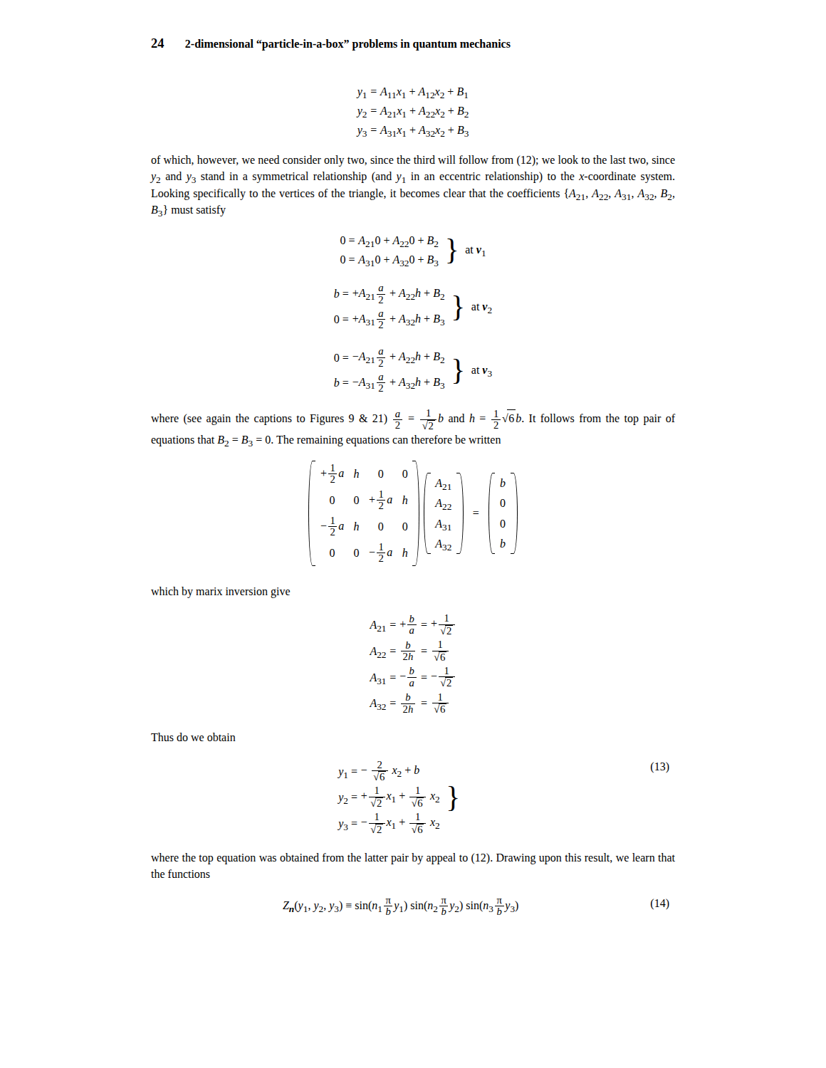242-dimensional “particle-in-a-box” problems in quantum mechanics
| y 1 | = | A 11 x 1 + A 12 x 2 + B 1 |
| y 2 | = | A 21 x 1 + A 22 x 2 + B 2 |
| y 3 | = | A 31 x 1 + A 32 x 2 + B 3 |
of which, however, we need consider only two, since the third will follow from (12); we look to the last two, since y2 and y3 stand in a symmetrical relationship (and y1 in an eccentric relationship) to the x-coordinate system. Looking specifically to the vertices of the triangle, it becomes clear that the coefficients {A21, A22, A31, A32, B2, B3} must satisfy
| 0 = | A 21 0 + A 22 0 + B 2 | } | at v 1 |
| 0 = | A 31 0 + A 32 0 + B 3 |
| b = | + A 21 a 2 + A 22 h + B 2 | } | at v 2 |
| 0 = | + A 31 a 2 + A 32 h + B 3 |
| 0 = | − A 21 a 2 + A 22 h + B 2 | } | at v 3 |
| b = | − A 31 a 2 + A 32 h + B 3 |
where (see again the captions to Figures 9 & 21) a 2 = 1√2 b and h = 12√6 b. It follows from the top pair of equations that B2 = B3 = 0. The remaining equations can therefore be written
| + 1 2 a | h | 0 | 0 |
| 0 | 0 | + 1 2 a | h |
| − 1 2 a | h | 0 | 0 |
| 0 | 0 | − 1 2 a | h |
| A 21 |
| A 22 |
| A 31 |
| A 32 |
=
| b |
| 0 |
| 0 |
| b |
which by marix inversion give
| A 21 | = | + b a | = | + 1 √ 2 |
| A 22 | = | b 2 h | = | 1 √ 6 |
| A 31 | = | − b a | = | − 1 √ 2 |
| A 32 | = | b 2 h | = | 1 √ 6 |
Thus do we obtain
(13)
| y 1 = | − 2 √ 6 x 2 + b | } |
| y 2 = | + 1 √ 2 x 1 + 1 √ 6 x 2 |
| y 3 = | − 1 √ 2 x 1 + 1 √ 6 x 2 |
where the top equation was obtained from the latter pair by appeal to (12). Drawing upon this result, we learn that the functions
(14) Zn(y1, y2, y3) ≡ sin(n1πb y1) sin(n2πb y2) sin(n3πb y3)